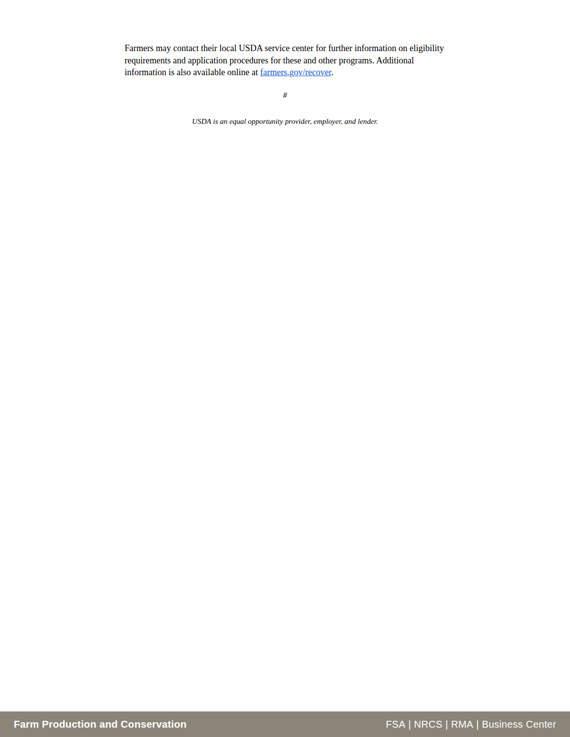Farmers may contact their local USDA service center for further information on eligibility requirements and application procedures for these and other programs. Additional information is also available online at farmers.gov/recover.
#
USDA is an equal opportunity provider, employer, and lender.
Farm Production and Conservation
FSA|NRCS|RMA|Business Center